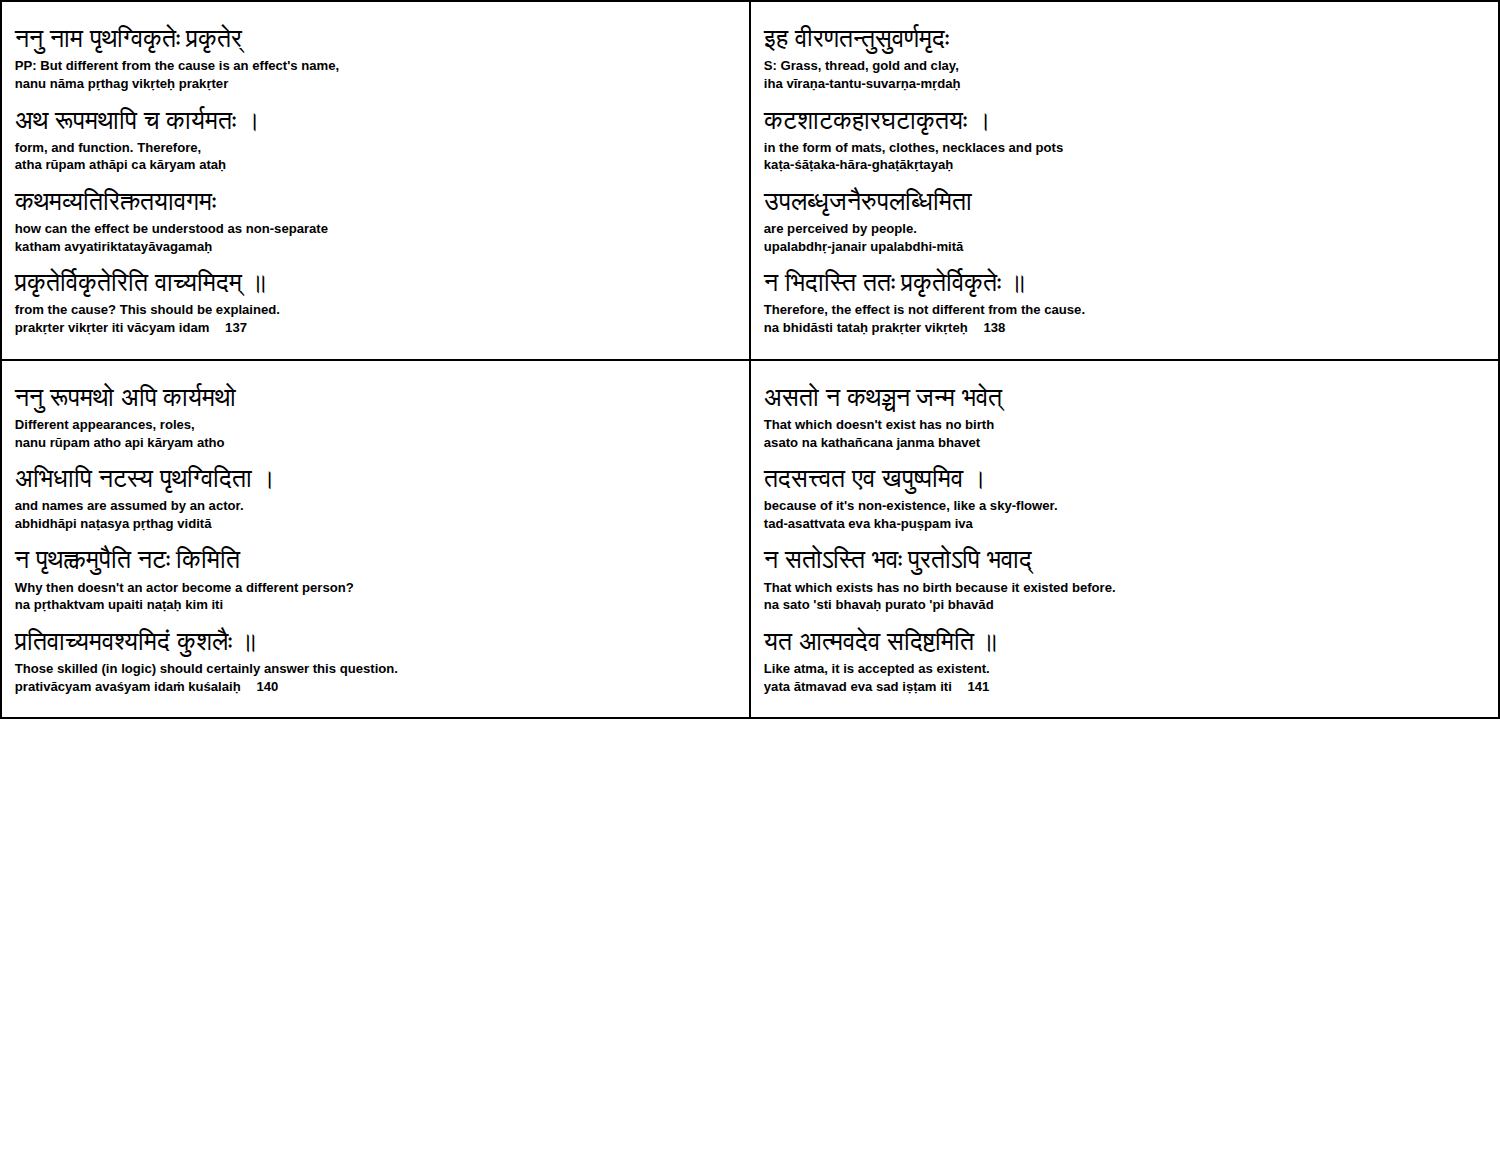| ननु नाम पृथग्विकृतेः प्रकृतेर् PP: But different from the cause is an effect's name, nanu nāma pṛthag vikṛteḥ prakṛter अथ रूपमथापि च कार्यमतः । form, and function. Therefore, atha rūpam athāpi ca kāryam ataḥ कथमव्यतिरिक्ततयावगमः how can the effect be understood as non-separate katham avyatiriktatayāvagamaḥ प्रकृतेर्विकृतेरिति वाच्यमिदम् ॥ from the cause? This should be explained. prakṛter vikṛter iti vācyam idam 137 | इह वीरणतन्तुसुवर्णमृदः S: Grass, thread, gold and clay, iha vīraṇa-tantu-suvarṇa-mṛdaḥ कटशाटकहारघटाकृतयः । in the form of mats, clothes, necklaces and pots kaṭa-śāṭaka-hāra-ghaṭākṛtayaḥ उपलब्धृजनैरुपलब्धिमिता are perceived by people. upalabdhṛ-janair upalabdhi-mitā न भिदास्ति ततः प्रकृतेर्विकृतेः ॥ Therefore, the effect is not different from the cause. na bhidāsti tataḥ prakṛter vikṛteḥ 138 |
| ननु रूपमथो अपि कार्यमथो Different appearances, roles, nanu rūpam atho api kāryam atho अभिधापि नटस्य पृथग्विदिता । and names are assumed by an actor. abhidhāpi naṭasya pṛthag viditā न पृथक्त्वमुपैति नटः किमिति Why then doesn't an actor become a different person? na pṛthaktvam upaiti naṭaḥ kim iti प्रतिवाच्यमवश्यमिदं कुशलैः ॥ Those skilled (in logic) should certainly answer this question. prativācyam avaśyam idaṁ kuśalaiḥ 140 | असतो न कथञ्चन जन्म भवेत् That which doesn't exist has no birth asato na kathañcana janma bhavet तदसत्त्वत एव खपुष्पमिव । because of it's non-existence, like a sky-flower. tad-asattvata eva kha-puṣpam iva न सतोऽस्ति भवः पुरतोऽपि भवाद् That which exists has no birth because it existed before. na sato 'sti bhavaḥ purato 'pi bhavād यत आत्मवदेव सदिष्टमिति ॥ Like atma, it is accepted as existent. yata ātmavad eva sad iṣṭam iti 141 |